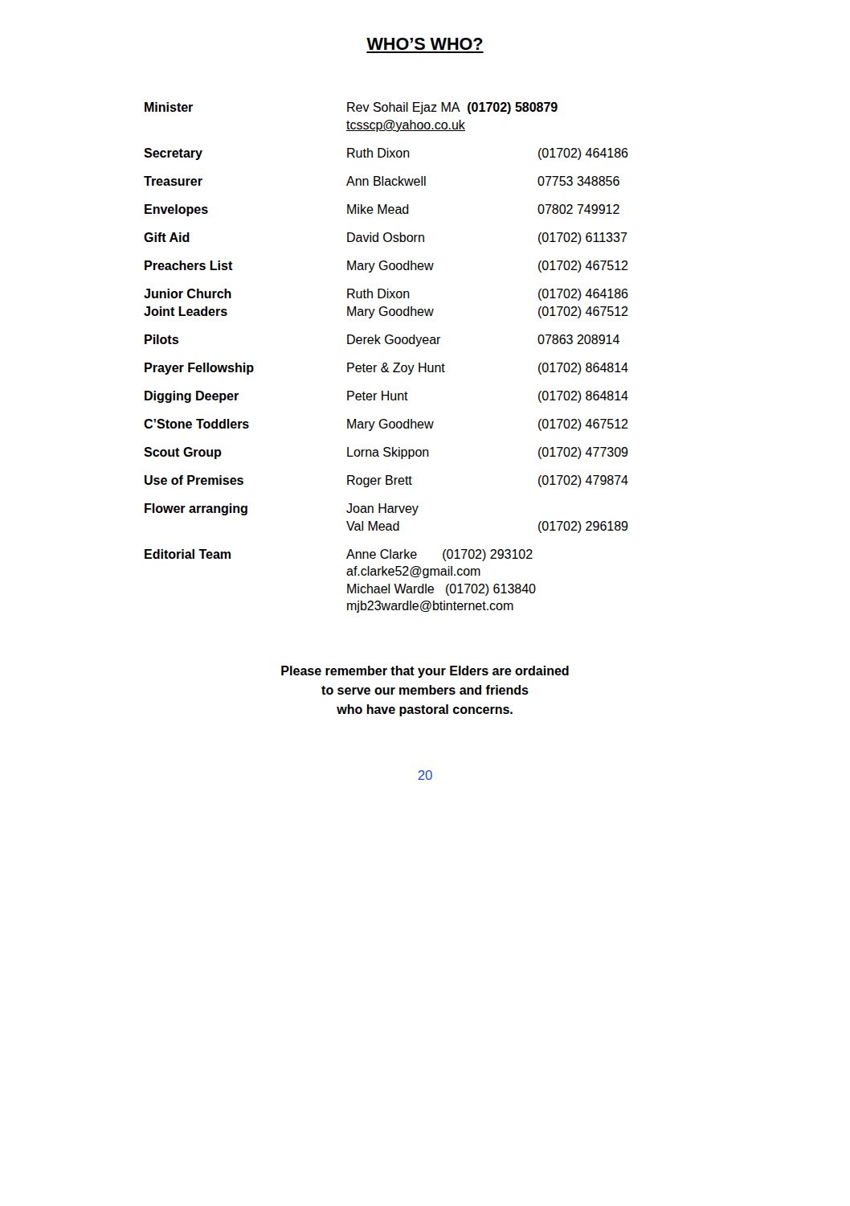WHO’S WHO?
| Minister | Rev Sohail Ejaz MA (01702) 580879 tcsscp@yahoo.co.uk |
| Secretary | Ruth Dixon | (01702) 464186 |
| Treasurer | Ann Blackwell | 07753 348856 |
| Envelopes | Mike Mead | 07802 749912 |
| Gift Aid | David Osborn | (01702) 611337 |
| Preachers List | Mary Goodhew | (01702) 467512 |
| Junior Church Joint Leaders | Ruth Dixon Mary Goodhew | (01702) 464186 (01702) 467512 |
| Pilots | Derek Goodyear | 07863 208914 |
| Prayer Fellowship | Peter & Zoy Hunt | (01702) 864814 |
| Digging Deeper | Peter Hunt | (01702) 864814 |
| C’Stone Toddlers | Mary Goodhew | (01702) 467512 |
| Scout Group | Lorna Skippon | (01702) 477309 |
| Use of Premises | Roger Brett | (01702) 479874 |
| Flower arranging | Joan Harvey Val Mead | (01702) 296189 |
| Editorial Team | Anne Clarke (01702) 293102 af.clarke52@gmail.com Michael Wardle (01702) 613840 mjb23wardle@btinternet.com |
Please remember that your Elders are ordained
to serve our members and friends
who have pastoral concerns.
20